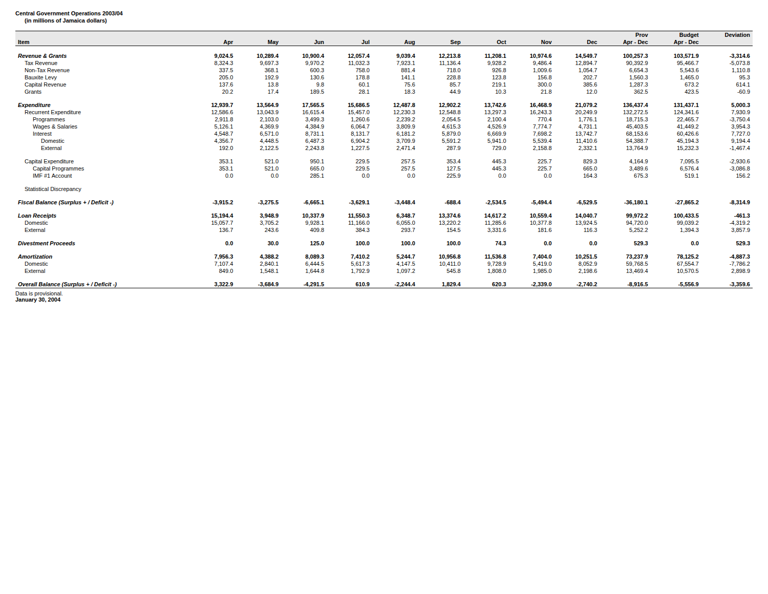Central Government Operations 2003/04
(in millions of Jamaica dollars)
| | | | | | | | | | | Prov | Budget | Deviation |
| --- | --- | --- | --- | --- | --- | --- | --- | --- | --- | --- | --- | --- |
| Item | Apr | May | Jun | Jul | Aug | Sep | Oct | Nov | Dec | Apr - Dec | Apr - Dec | |
| Revenue & Grants | 9,024.5 | 10,289.4 | 10,900.4 | 12,057.4 | 9,039.4 | 12,213.8 | 11,208.1 | 10,974.6 | 14,549.7 | 100,257.3 | 103,571.9 | -3,314.6 |
| Tax Revenue | 8,324.3 | 9,697.3 | 9,970.2 | 11,032.3 | 7,923.1 | 11,136.4 | 9,928.2 | 9,486.4 | 12,894.7 | 90,392.9 | 95,466.7 | -5,073.8 |
| Non-Tax Revenue | 337.5 | 368.1 | 600.3 | 758.0 | 881.4 | 718.0 | 926.8 | 1,009.6 | 1,054.7 | 6,654.3 | 5,543.6 | 1,110.8 |
| Bauxite Levy | 205.0 | 192.9 | 130.6 | 178.8 | 141.1 | 228.8 | 123.8 | 156.8 | 202.7 | 1,560.3 | 1,465.0 | 95.3 |
| Capital Revenue | 137.6 | 13.8 | 9.8 | 60.1 | 75.6 | 85.7 | 219.1 | 300.0 | 385.6 | 1,287.3 | 673.2 | 614.1 |
| Grants | 20.2 | 17.4 | 189.5 | 28.1 | 18.3 | 44.9 | 10.3 | 21.8 | 12.0 | 362.5 | 423.5 | -60.9 |
| Expenditure | 12,939.7 | 13,564.9 | 17,565.5 | 15,686.5 | 12,487.8 | 12,902.2 | 13,742.6 | 16,468.9 | 21,079.2 | 136,437.4 | 131,437.1 | 5,000.3 |
| Recurrent Expenditure | 12,586.6 | 13,043.9 | 16,615.4 | 15,457.0 | 12,230.3 | 12,548.8 | 13,297.3 | 16,243.3 | 20,249.9 | 132,272.5 | 124,341.6 | 7,930.9 |
| Programmes | 2,911.8 | 2,103.0 | 3,499.3 | 1,260.6 | 2,239.2 | 2,054.5 | 2,100.4 | 770.4 | 1,776.1 | 18,715.3 | 22,465.7 | -3,750.4 |
| Wages & Salaries | 5,126.1 | 4,369.9 | 4,384.9 | 6,064.7 | 3,809.9 | 4,615.3 | 4,526.9 | 7,774.7 | 4,731.1 | 45,403.5 | 41,449.2 | 3,954.3 |
| Interest | 4,548.7 | 6,571.0 | 8,731.1 | 8,131.7 | 6,181.2 | 5,879.0 | 6,669.9 | 7,698.2 | 13,742.7 | 68,153.6 | 60,426.6 | 7,727.0 |
| Domestic | 4,356.7 | 4,448.5 | 6,487.3 | 6,904.2 | 3,709.9 | 5,591.2 | 5,941.0 | 5,539.4 | 11,410.6 | 54,388.7 | 45,194.3 | 9,194.4 |
| External | 192.0 | 2,122.5 | 2,243.8 | 1,227.5 | 2,471.4 | 287.9 | 729.0 | 2,158.8 | 2,332.1 | 13,764.9 | 15,232.3 | -1,467.4 |
| Capital Expenditure | 353.1 | 521.0 | 950.1 | 229.5 | 257.5 | 353.4 | 445.3 | 225.7 | 829.3 | 4,164.9 | 7,095.5 | -2,930.6 |
| Capital Programmes | 353.1 | 521.0 | 665.0 | 229.5 | 257.5 | 127.5 | 445.3 | 225.7 | 665.0 | 3,489.6 | 6,576.4 | -3,086.8 |
| IMF #1 Account | 0.0 | 0.0 | 285.1 | 0.0 | 0.0 | 225.9 | 0.0 | 0.0 | 164.3 | 675.3 | 519.1 | 156.2 |
| Statistical Discrepancy | | | | | | | | | | | | |
| Fiscal Balance (Surplus + / Deficit -) | -3,915.2 | -3,275.5 | -6,665.1 | -3,629.1 | -3,448.4 | -688.4 | -2,534.5 | -5,494.4 | -6,529.5 | -36,180.1 | -27,865.2 | -8,314.9 |
| Loan Receipts | 15,194.4 | 3,948.9 | 10,337.9 | 11,550.3 | 6,348.7 | 13,374.6 | 14,617.2 | 10,559.4 | 14,040.7 | 99,972.2 | 100,433.5 | -461.3 |
| Domestic | 15,057.7 | 3,705.2 | 9,928.1 | 11,166.0 | 6,055.0 | 13,220.2 | 11,285.6 | 10,377.8 | 13,924.5 | 94,720.0 | 99,039.2 | -4,319.2 |
| External | 136.7 | 243.6 | 409.8 | 384.3 | 293.7 | 154.5 | 3,331.6 | 181.6 | 116.3 | 5,252.2 | 1,394.3 | 3,857.9 |
| Divestment Proceeds | 0.0 | 30.0 | 125.0 | 100.0 | 100.0 | 100.0 | 74.3 | 0.0 | 0.0 | 529.3 | 0.0 | 529.3 |
| Amortization | 7,956.3 | 4,388.2 | 8,089.3 | 7,410.2 | 5,244.7 | 10,956.8 | 11,536.8 | 7,404.0 | 10,251.5 | 73,237.9 | 78,125.2 | -4,887.3 |
| Domestic | 7,107.4 | 2,840.1 | 6,444.5 | 5,617.3 | 4,147.5 | 10,411.0 | 9,728.9 | 5,419.0 | 8,052.9 | 59,768.5 | 67,554.7 | -7,786.2 |
| External | 849.0 | 1,548.1 | 1,644.8 | 1,792.9 | 1,097.2 | 545.8 | 1,808.0 | 1,985.0 | 2,198.6 | 13,469.4 | 10,570.5 | 2,898.9 |
| Overall Balance (Surplus + / Deficit -) | 3,322.9 | -3,684.9 | -4,291.5 | 610.9 | -2,244.4 | 1,829.4 | 620.3 | -2,339.0 | -2,740.2 | -8,916.5 | -5,556.9 | -3,359.6 |
Data is provisional.
January 30, 2004